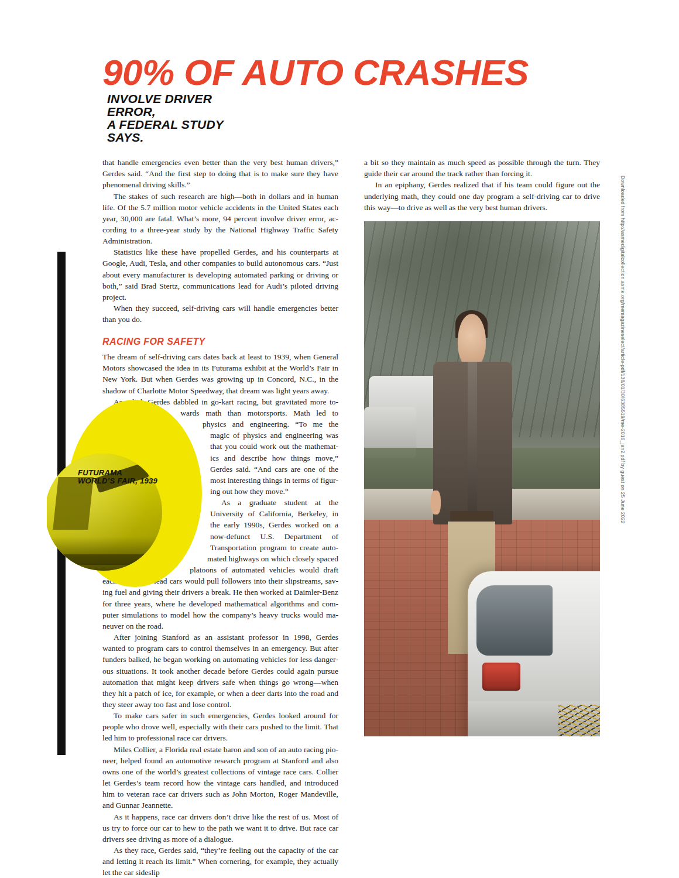Downloaded from http://asmedigitalcollection.asme.org/memagazineselect/article-pdf/138/01/30/6385519/me-2016_jan2.pdf by guest on 25 June 2022
90% of Auto Crashes
Involve driver error,
a federal study says.
that handle emergencies even better than the very best human drivers,” Gerdes said. “And the first step to doing that is to make sure they have phenomenal driving skills.”
The stakes of such research are high—both in dollars and in human life. Of the 5.7 million motor vehicle accidents in the United States each year, 30,000 are fatal. What’s more, 94 percent involve driver error, according to a three-year study by the National Highway Traffic Safety Administration.
Statistics like these have propelled Gerdes, and his counterparts at Google, Audi, Tesla, and other companies to build autonomous cars. “Just about every manufacturer is developing automated parking or driving or both,” said Brad Stertz, communications lead for Audi’s piloted driving project.
When they succeed, self-driving cars will handle emergencies better than you do.
Racing for Safety
The dream of self-driving cars dates back at least to 1939, when General Motors showcased the idea in its Futurama exhibit at the World’s Fair in New York. But when Gerdes was growing up in Concord, N.C., in the shadow of Charlotte Motor Speedway, that dream was light years away.
Futurama
World’s Fair, 1939
As a kid, Gerdes dabbled in go-kart racing, but gravitated more towards math than motorsports. Math led to physics and engineering. “To me the magic of physics and engineering was that you could work out the mathematics and describe how things move,” Gerdes said. “And cars are one of the most interesting things in terms of figuring out how they move.”
As a graduate student at the University of California, Berkeley, in the early 1990s, Gerdes worked on a now-defunct U.S. Department of Transportation program to create automated highways on which closely spaced platoons of automated vehicles would draft each other. The lead cars would pull followers into their slipstreams, saving fuel and giving their drivers a break. He then worked at Daimler-Benz for three years, where he developed mathematical algorithms and computer simulations to model how the company’s heavy trucks would maneuver on the road.
After joining Stanford as an assistant professor in 1998, Gerdes wanted to program cars to control themselves in an emergency. But after funders balked, he began working on automating vehicles for less dangerous situations. It took another decade before Gerdes could again pursue automation that might keep drivers safe when things go wrong—when they hit a patch of ice, for example, or when a deer darts into the road and they steer away too fast and lose control.
To make cars safer in such emergencies, Gerdes looked around for people who drove well, especially with their cars pushed to the limit. That led him to professional race car drivers.
Miles Collier, a Florida real estate baron and son of an auto racing pioneer, helped found an automotive research program at Stanford and also owns one of the world’s greatest collections of vintage race cars. Collier let Gerdes’s team record how the vintage cars handled, and introduced him to veteran race car drivers such as John Morton, Roger Mandeville, and Gunnar Jeannette.
As it happens, race car drivers don’t drive like the rest of us. Most of us try to force our car to hew to the path we want it to drive. But race car drivers see driving as more of a dialogue.
As they race, Gerdes said, “they’re feeling out the capacity of the car and letting it reach its limit.” When cornering, for example, they actually let the car sideslip
a bit so they maintain as much speed as possible through the turn. They guide their car around the track rather than forcing it.
In an epiphany, Gerdes realized that if his team could figure out the underlying math, they could one day program a self-driving car to drive this way—to drive as well as the very best human drivers.